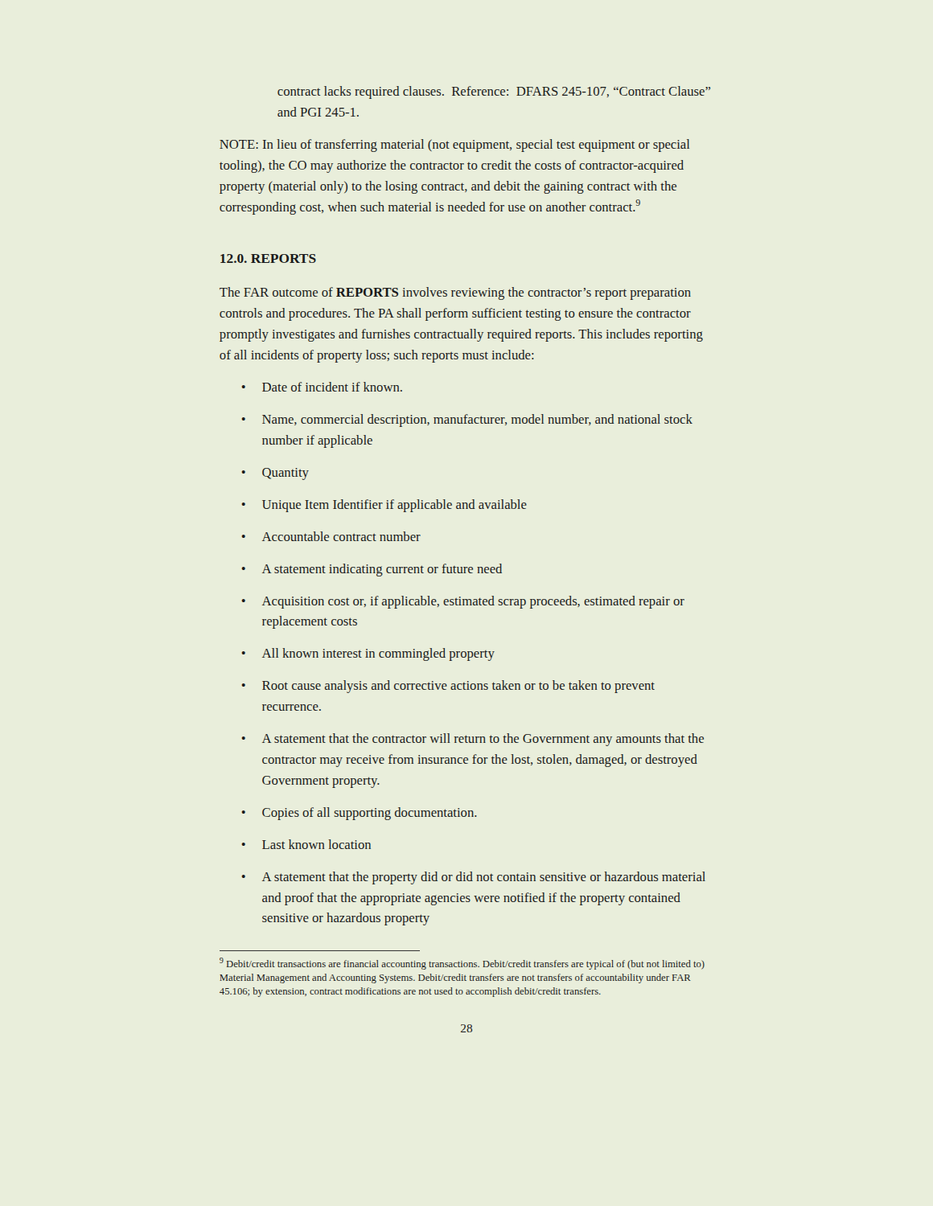contract lacks required clauses. Reference: DFARS 245-107, “Contract Clause” and PGI 245-1.
NOTE: In lieu of transferring material (not equipment, special test equipment or special tooling), the CO may authorize the contractor to credit the costs of contractor-acquired property (material only) to the losing contract, and debit the gaining contract with the corresponding cost, when such material is needed for use on another contract.9
12.0. REPORTS
The FAR outcome of REPORTS involves reviewing the contractor’s report preparation controls and procedures. The PA shall perform sufficient testing to ensure the contractor promptly investigates and furnishes contractually required reports. This includes reporting of all incidents of property loss; such reports must include:
Date of incident if known.
Name, commercial description, manufacturer, model number, and national stock number if applicable
Quantity
Unique Item Identifier if applicable and available
Accountable contract number
A statement indicating current or future need
Acquisition cost or, if applicable, estimated scrap proceeds, estimated repair or replacement costs
All known interest in commingled property
Root cause analysis and corrective actions taken or to be taken to prevent recurrence.
A statement that the contractor will return to the Government any amounts that the contractor may receive from insurance for the lost, stolen, damaged, or destroyed Government property.
Copies of all supporting documentation.
Last known location
A statement that the property did or did not contain sensitive or hazardous material and proof that the appropriate agencies were notified if the property contained sensitive or hazardous property
9 Debit/credit transactions are financial accounting transactions. Debit/credit transfers are typical of (but not limited to) Material Management and Accounting Systems. Debit/credit transfers are not transfers of accountability under FAR 45.106; by extension, contract modifications are not used to accomplish debit/credit transfers.
28